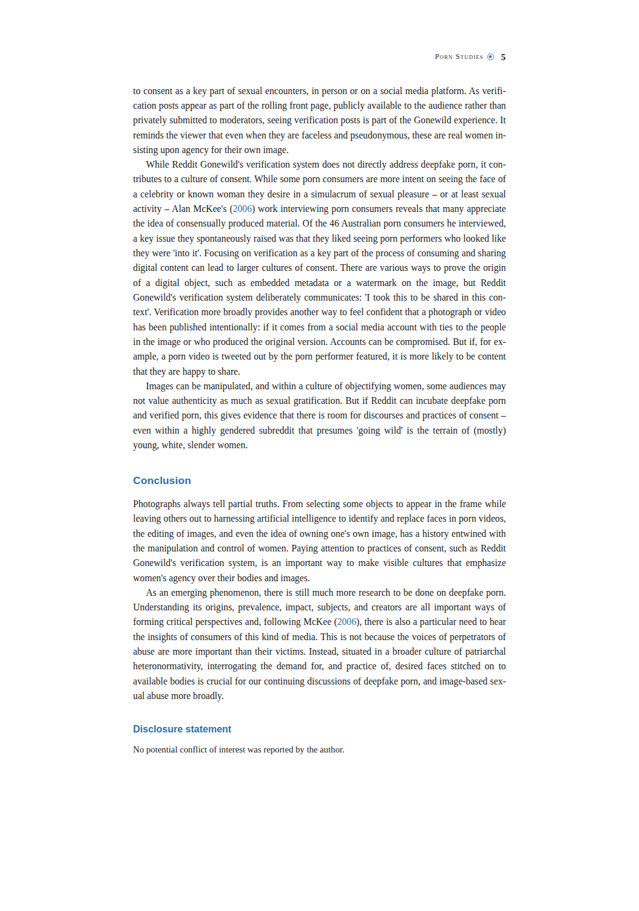Porn Studies 5
to consent as a key part of sexual encounters, in person or on a social media platform. As verification posts appear as part of the rolling front page, publicly available to the audience rather than privately submitted to moderators, seeing verification posts is part of the Gonewild experience. It reminds the viewer that even when they are faceless and pseudonymous, these are real women insisting upon agency for their own image.
While Reddit Gonewild's verification system does not directly address deepfake porn, it contributes to a culture of consent. While some porn consumers are more intent on seeing the face of a celebrity or known woman they desire in a simulacrum of sexual pleasure – or at least sexual activity – Alan McKee's (2006) work interviewing porn consumers reveals that many appreciate the idea of consensually produced material. Of the 46 Australian porn consumers he interviewed, a key issue they spontaneously raised was that they liked seeing porn performers who looked like they were 'into it'. Focusing on verification as a key part of the process of consuming and sharing digital content can lead to larger cultures of consent. There are various ways to prove the origin of a digital object, such as embedded metadata or a watermark on the image, but Reddit Gonewild's verification system deliberately communicates: 'I took this to be shared in this context'. Verification more broadly provides another way to feel confident that a photograph or video has been published intentionally: if it comes from a social media account with ties to the people in the image or who produced the original version. Accounts can be compromised. But if, for example, a porn video is tweeted out by the porn performer featured, it is more likely to be content that they are happy to share.
Images can be manipulated, and within a culture of objectifying women, some audiences may not value authenticity as much as sexual gratification. But if Reddit can incubate deepfake porn and verified porn, this gives evidence that there is room for discourses and practices of consent – even within a highly gendered subreddit that presumes 'going wild' is the terrain of (mostly) young, white, slender women.
Conclusion
Photographs always tell partial truths. From selecting some objects to appear in the frame while leaving others out to harnessing artificial intelligence to identify and replace faces in porn videos, the editing of images, and even the idea of owning one's own image, has a history entwined with the manipulation and control of women. Paying attention to practices of consent, such as Reddit Gonewild's verification system, is an important way to make visible cultures that emphasize women's agency over their bodies and images.
As an emerging phenomenon, there is still much more research to be done on deepfake porn. Understanding its origins, prevalence, impact, subjects, and creators are all important ways of forming critical perspectives and, following McKee (2006), there is also a particular need to hear the insights of consumers of this kind of media. This is not because the voices of perpetrators of abuse are more important than their victims. Instead, situated in a broader culture of patriarchal heteronormativity, interrogating the demand for, and practice of, desired faces stitched on to available bodies is crucial for our continuing discussions of deepfake porn, and image-based sexual abuse more broadly.
Disclosure statement
No potential conflict of interest was reported by the author.